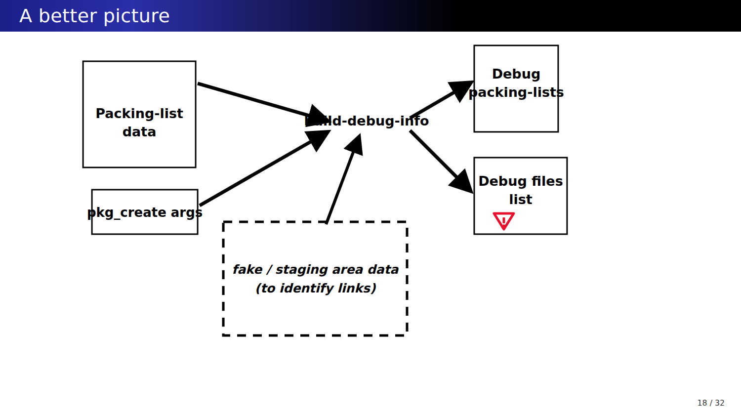A better picture
Packing-list data pkg_create args fake / staging area data (to identify links) build-debug-info Debug packing-lists Debug files list
18 / 32